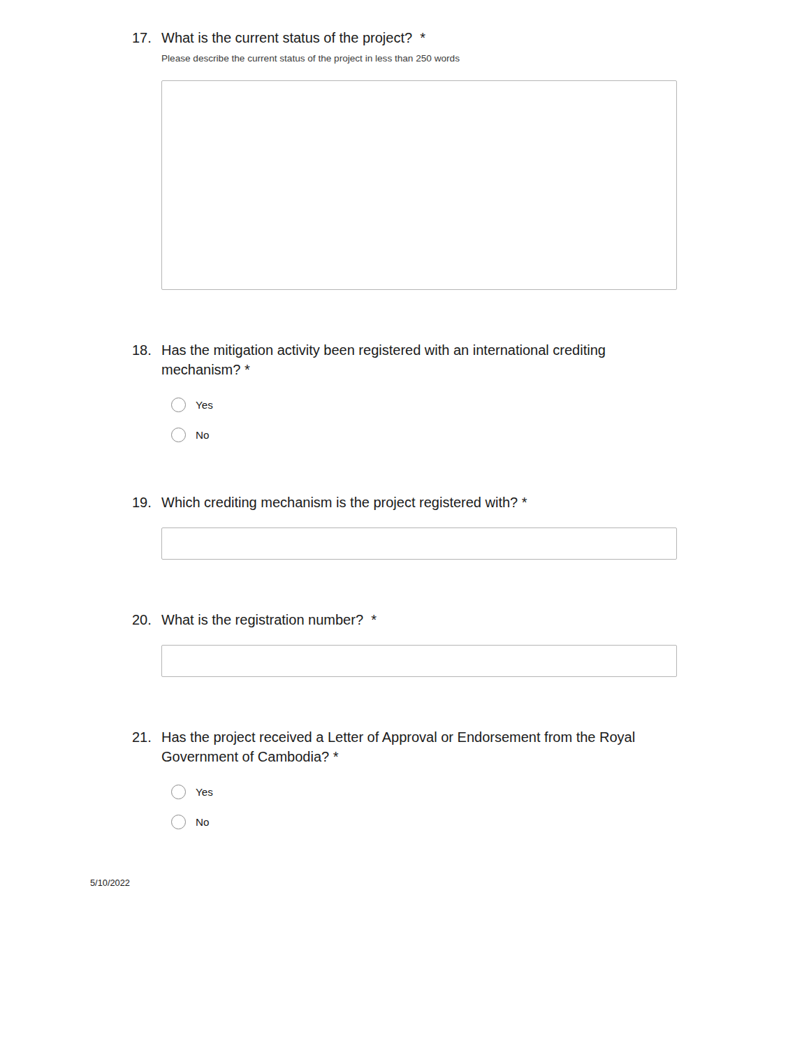What is the current status of the project? *
Please describe the current status of the project in less than 250 words
Has the mitigation activity been registered with an international crediting mechanism? *
Yes
No
Which crediting mechanism is the project registered with? *
What is the registration number? *
Has the project received a Letter of Approval or Endorsement from the Royal Government of Cambodia? *
Yes
No
5/10/2022